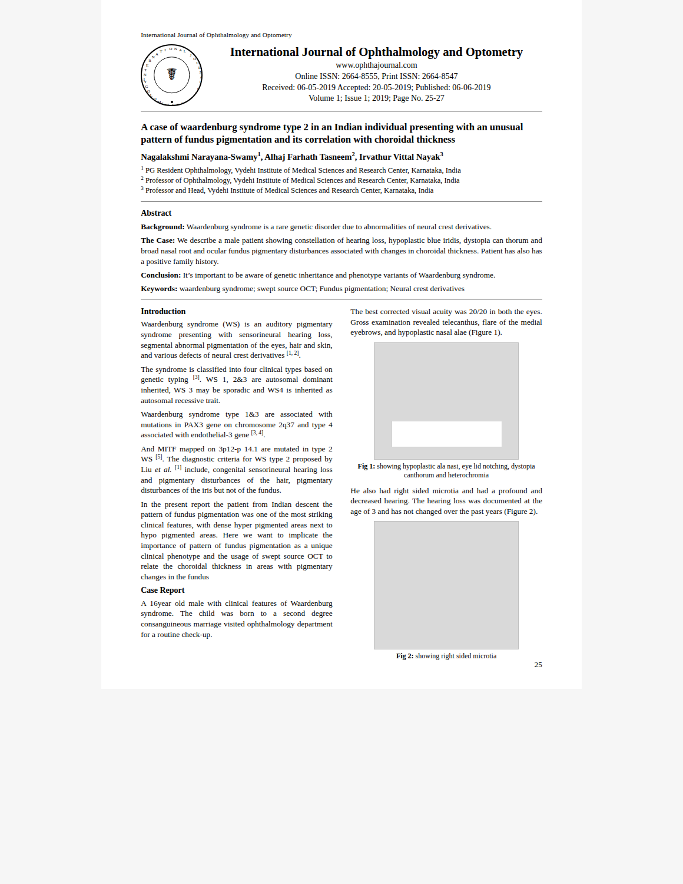International Journal of Ophthalmology and Optometry
I N T E R N A T I O N A L J O U R N A L O F O P H T H A L M O L O G Y
☤
International Journal of Ophthalmology and Optometry
www.ophthajournal.com
Online ISSN: 2664-8555, Print ISSN: 2664-8547
Received: 06-05-2019 Accepted: 20-05-2019; Published: 06-06-2019
Volume 1; Issue 1; 2019; Page No. 25-27
A case of waardenburg syndrome type 2 in an Indian individual presenting with an unusual pattern of fundus pigmentation and its correlation with choroidal thickness
Nagalakshmi Narayana-Swamy1, Alhaj Farhath Tasneem2, Irvathur Vittal Nayak3
1 PG Resident Ophthalmology, Vydehi Institute of Medical Sciences and Research Center, Karnataka, India
2 Professor of Ophthalmology, Vydehi Institute of Medical Sciences and Research Center, Karnataka, India
3 Professor and Head, Vydehi Institute of Medical Sciences and Research Center, Karnataka, India
Abstract
Background: Waardenburg syndrome is a rare genetic disorder due to abnormalities of neural crest derivatives.
The Case: We describe a male patient showing constellation of hearing loss, hypoplastic blue iridis, dystopia can thorum and broad nasal root and ocular fundus pigmentary disturbances associated with changes in choroidal thickness. Patient has also has a positive family history.
Conclusion: It’s important to be aware of genetic inheritance and phenotype variants of Waardenburg syndrome.
Keywords: waardenburg syndrome; swept source OCT; Fundus pigmentation; Neural crest derivatives
Introduction
Waardenburg syndrome (WS) is an auditory pigmentary syndrome presenting with sensorineural hearing loss, segmental abnormal pigmentation of the eyes, hair and skin, and various defects of neural crest derivatives [1, 2].
The syndrome is classified into four clinical types based on genetic typing [3]. WS 1, 2&3 are autosomal dominant inherited, WS 3 may be sporadic and WS4 is inherited as autosomal recessive trait.
Waardenburg syndrome type 1&3 are associated with mutations in PAX3 gene on chromosome 2q37 and type 4 associated with endothelial-3 gene [3, 4].
And MITF mapped on 3p12-p 14.1 are mutated in type 2 WS [5]. The diagnostic criteria for WS type 2 proposed by Liu et al. [1] include, congenital sensorineural hearing loss and pigmentary disturbances of the hair, pigmentary disturbances of the iris but not of the fundus.
In the present report the patient from Indian descent the pattern of fundus pigmentation was one of the most striking clinical features, with dense hyper pigmented areas next to hypo pigmented areas. Here we want to implicate the importance of pattern of fundus pigmentation as a unique clinical phenotype and the usage of swept source OCT to relate the choroidal thickness in areas with pigmentary changes in the fundus
Case Report
A 16year old male with clinical features of Waardenburg syndrome. The child was born to a second degree consanguineous marriage visited ophthalmology department for a routine check-up.
The best corrected visual acuity was 20/20 in both the eyes. Gross examination revealed telecanthus, flare of the medial eyebrows, and hypoplastic nasal alae (Figure 1).
Fig 1: showing hypoplastic ala nasi, eye lid notching, dystopia canthorum and heterochromia
He also had right sided microtia and had a profound and decreased hearing. The hearing loss was documented at the age of 3 and has not changed over the past years (Figure 2).
Fig 2: showing right sided microtia
25